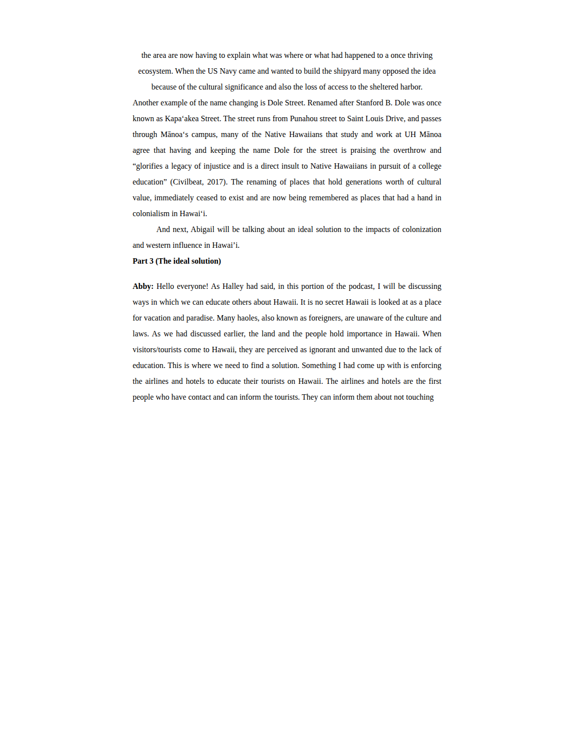the area are now having to explain what was where or what had happened to a once thriving
ecosystem. When the US Navy came and wanted to build the shipyard many opposed the idea
because of the cultural significance and also the loss of access to the sheltered harbor.
Another example of the name changing is Dole Street. Renamed after Stanford B. Dole was once known as Kapa‘akea Street. The street runs from Punahou street to Saint Louis Drive, and passes through Mānoa‘s campus, many of the Native Hawaiians that study and work at UH Mānoa agree that having and keeping the name Dole for the street is praising the overthrow and “glorifies a legacy of injustice and is a direct insult to Native Hawaiians in pursuit of a college education” (Civilbeat, 2017). The renaming of places that hold generations worth of cultural value, immediately ceased to exist and are now being remembered as places that had a hand in colonialism in Hawai‘i.
And next, Abigail will be talking about an ideal solution to the impacts of colonization and western influence in Hawai’i.
Part 3 (The ideal solution)
Abby: Hello everyone! As Halley had said, in this portion of the podcast, I will be discussing ways in which we can educate others about Hawaii. It is no secret Hawaii is looked at as a place for vacation and paradise. Many haoles, also known as foreigners, are unaware of the culture and laws. As we had discussed earlier, the land and the people hold importance in Hawaii. When visitors/tourists come to Hawaii, they are perceived as ignorant and unwanted due to the lack of education. This is where we need to find a solution. Something I had come up with is enforcing the airlines and hotels to educate their tourists on Hawaii. The airlines and hotels are the first people who have contact and can inform the tourists. They can inform them about not touching